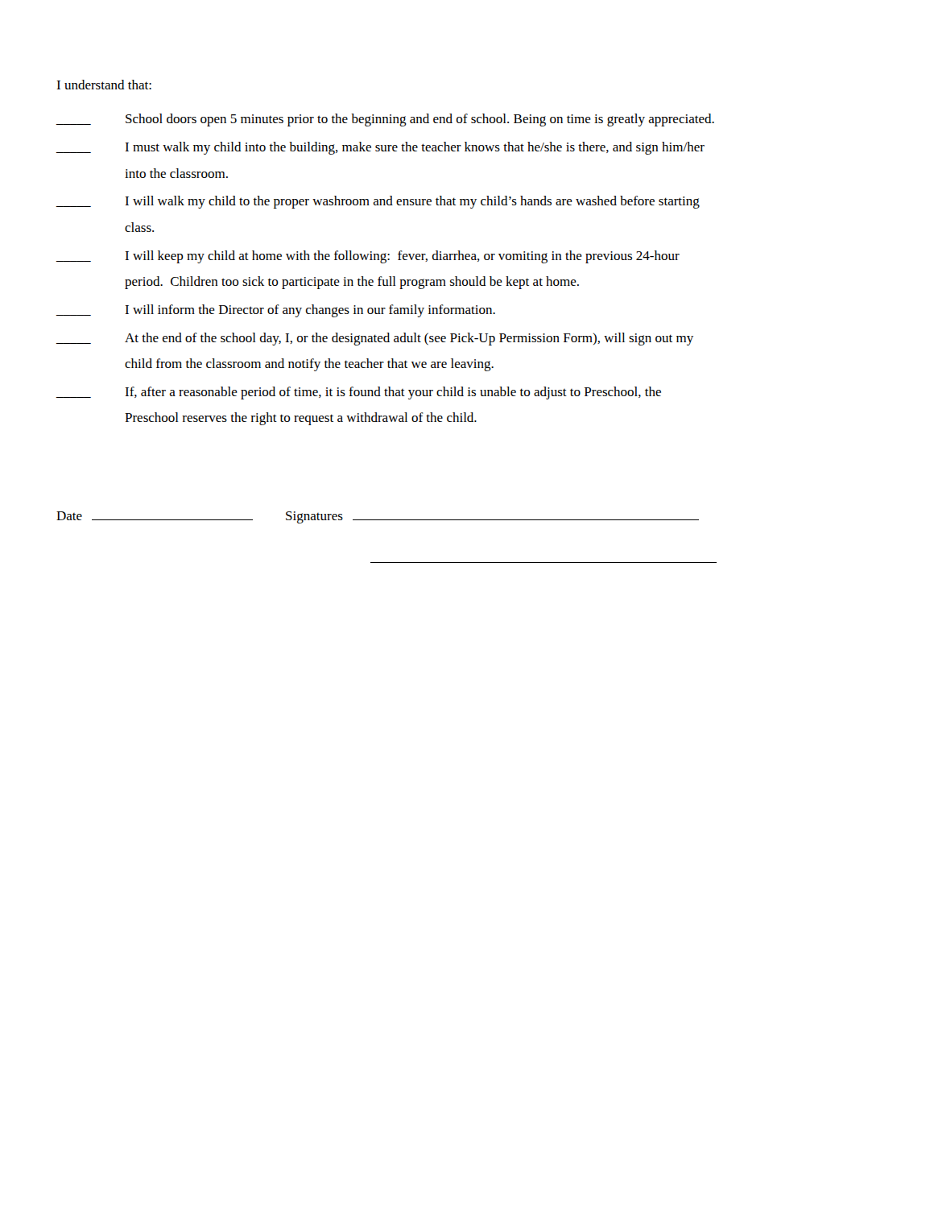I understand that:
School doors open 5 minutes prior to the beginning and end of school. Being on time is greatly appreciated.
I must walk my child into the building, make sure the teacher knows that he/she is there, and sign him/her into the classroom.
I will walk my child to the proper washroom and ensure that my child’s hands are washed before starting class.
I will keep my child at home with the following: fever, diarrhea, or vomiting in the previous 24-hour period. Children too sick to participate in the full program should be kept at home.
I will inform the Director of any changes in our family information.
At the end of the school day, I, or the designated adult (see Pick-Up Permission Form), will sign out my child from the classroom and notify the teacher that we are leaving.
If, after a reasonable period of time, it is found that your child is unable to adjust to Preschool, the Preschool reserves the right to request a withdrawal of the child.
Date Signatures